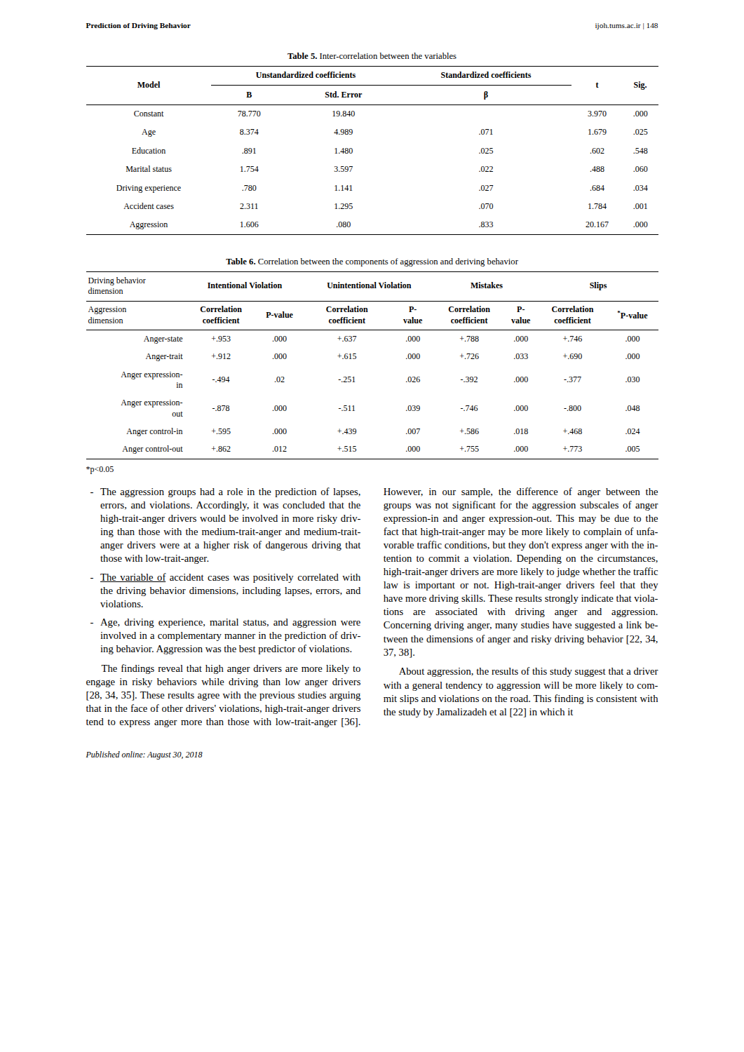Prediction of Driving Behavior
ijoh.tums.ac.ir | 148
Table 5. Inter-correlation between the variables
| Model | Unstandardized coefficients | Standardized coefficients | t | Sig. |
| --- | --- | --- | --- | --- |
| B | Std. Error | β |
| Constant | 78.770 | 19.840 | | 3.970 | .000 |
| Age | 8.374 | 4.989 | .071 | 1.679 | .025 |
| Education | .891 | 1.480 | .025 | .602 | .548 |
| Marital status | 1.754 | 3.597 | .022 | .488 | .060 |
| Driving experience | .780 | 1.141 | .027 | .684 | .034 |
| Accident cases | 2.311 | 1.295 | .070 | 1.784 | .001 |
| Aggression | 1.606 | .080 | .833 | 20.167 | .000 |
Table 6. Correlation between the components of aggression and deriving behavior
| Driving behavior dimension | Intentional Violation | Unintentional Violation | Mistakes | Slips |
| --- | --- | --- | --- | --- |
| Aggression dimension | Correlation coefficient | P-value | Correlation coefficient | P- value | Correlation coefficient | P- value | Correlation coefficient | * P-value |
| Anger-state | +.953 | .000 | +.637 | .000 | +.788 | .000 | +.746 | .000 |
| Anger-trait | +.912 | .000 | +.615 | .000 | +.726 | .033 | +.690 | .000 |
| Anger expression- in | -.494 | .02 | -.251 | .026 | -.392 | .000 | -.377 | .030 |
| Anger expression- out | -.878 | .000 | -.511 | .039 | -.746 | .000 | -.800 | .048 |
| Anger control-in | +.595 | .000 | +.439 | .007 | +.586 | .018 | +.468 | .024 |
| Anger control-out | +.862 | .012 | +.515 | .000 | +.755 | .000 | +.773 | .005 |
*p<0.05
The aggression groups had a role in the prediction of lapses, errors, and violations. Accordingly, it was concluded that the high-trait-anger drivers would be involved in more risky driving than those with the medium-trait-anger and medium-trait-anger drivers were at a higher risk of dangerous driving that those with low-trait-anger.
The variable of accident cases was positively correlated with the driving behavior dimensions, including lapses, errors, and violations.
Age, driving experience, marital status, and aggression were involved in a complementary manner in the prediction of driving behavior. Aggression was the best predictor of violations.
The findings reveal that high anger drivers are more likely to engage in risky behaviors while driving than low anger drivers [28, 34, 35]. These results agree with the previous studies arguing that in the face of other drivers' violations, high-trait-anger drivers tend to express anger more than those with low-trait-anger [36]. However, in our sample, the difference of anger between the groups was not significant for the aggression subscales of anger expression-in and anger expression-out. This may be due to the fact that high-trait-anger may be more likely to complain of unfavorable traffic conditions, but they don't express anger with the intention to commit a violation. Depending on the circumstances, high-trait-anger drivers are more likely to judge whether the traffic law is important or not. High-trait-anger drivers feel that they have more driving skills. These results strongly indicate that violations are associated with driving anger and aggression. Concerning driving anger, many studies have suggested a link between the dimensions of anger and risky driving behavior [22, 34, 37, 38].
About aggression, the results of this study suggest that a driver with a general tendency to aggression will be more likely to commit slips and violations on the road. This finding is consistent with the study by Jamalizadeh et al [22] in which it
Published online: August 30, 2018